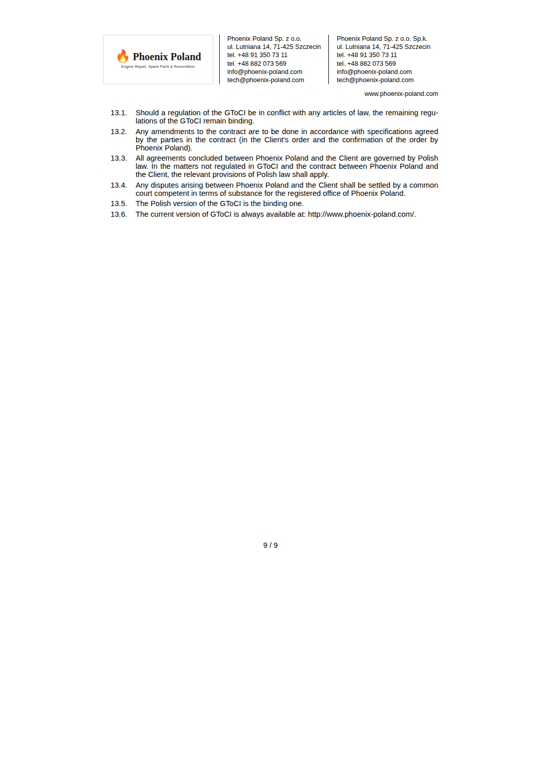🔥 Phoenix Poland Engine Repair. Spare Parts & Recondition
Phoenix Poland Sp. z o.o.
ul. Lutniana 14, 71-425 Szczecin
tel. +48 91 350 73 11
tel. +48 882 073 569
info@phoenix-poland.com
tech@phoenix-poland.com
Phoenix Poland Sp. z o.o. Sp.k.
ul. Lutniana 14, 71-425 Szczecin
tel. +48 91 350 73 11
tel. +48 882 073 569
info@phoenix-poland.com
tech@phoenix-poland.com
www.phoenix-poland.com
13.1. Should a regulation of the GToCI be in conflict with any articles of law, the remaining regulations of the GToCI remain binding.
13.2. Any amendments to the contract are to be done in accordance with specifications agreed by the parties in the contract (in the Client's order and the confirmation of the order by Phoenix Poland).
13.3. All agreements concluded between Phoenix Poland and the Client are governed by Polish law. In the matters not regulated in GToCI and the contract between Phoenix Poland and the Client, the relevant provisions of Polish law shall apply.
13.4. Any disputes arising between Phoenix Poland and the Client shall be settled by a common court competent in terms of substance for the registered office of Phoenix Poland.
13.5. The Polish version of the GToCI is the binding one.
13.6. The current version of GToCI is always available at: http://www.phoenix-poland.com/.
9 / 9